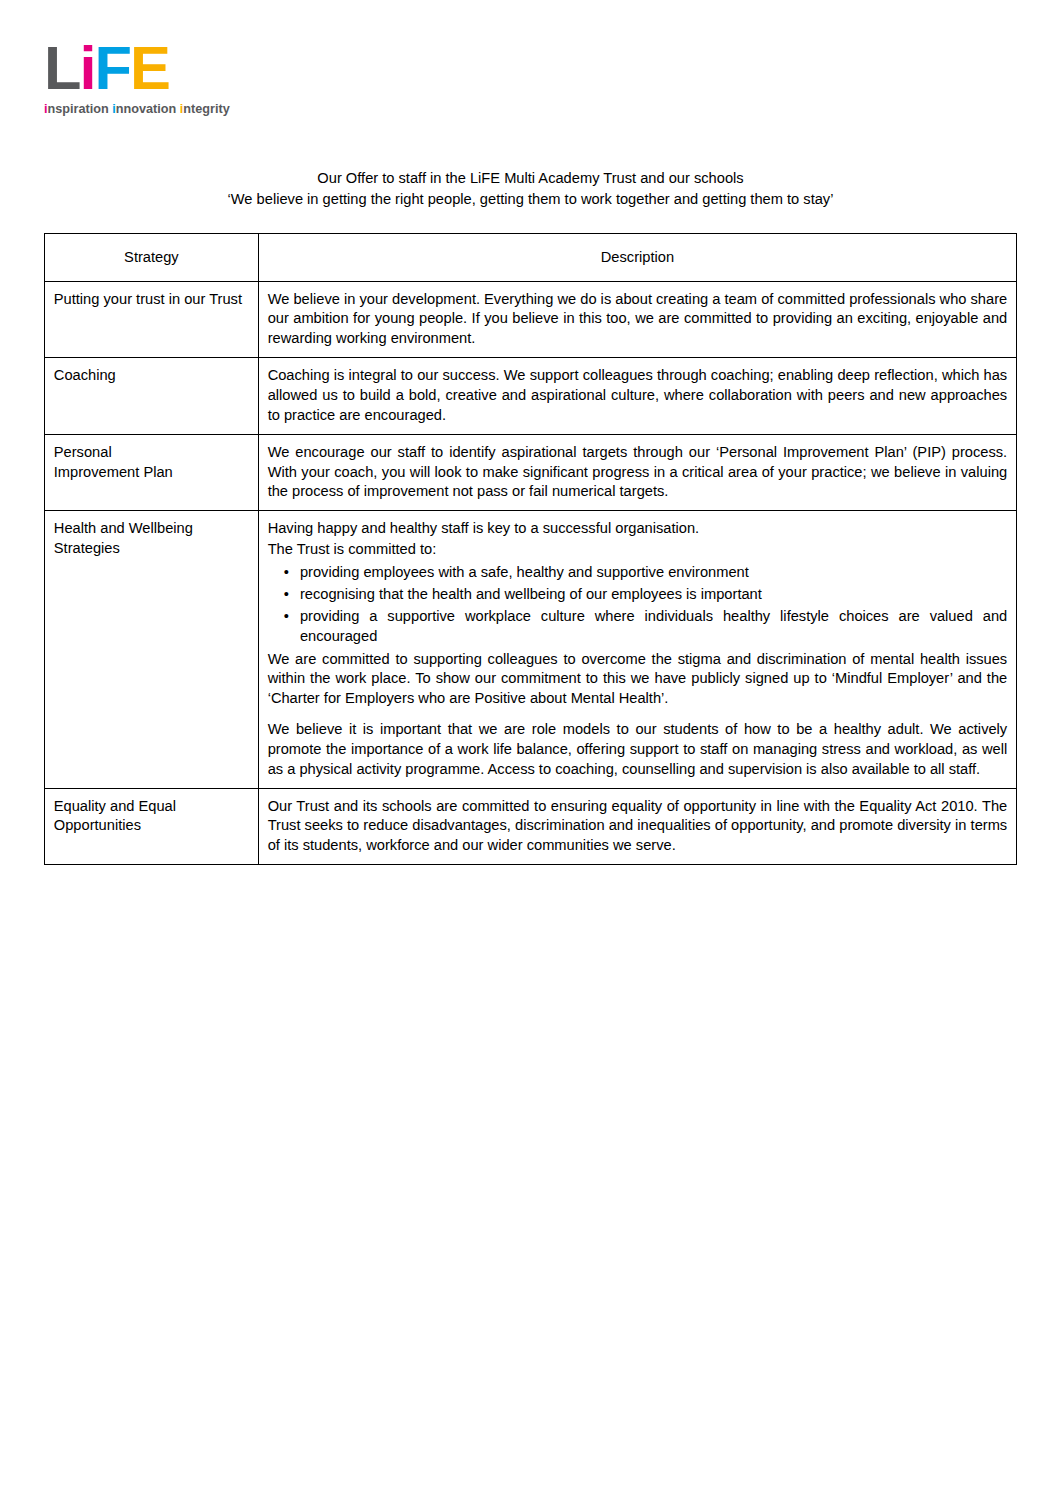LiFE
inspiration innovation integrity
Our Offer to staff in the LiFE Multi Academy Trust and our schools
‘We believe in getting the right people, getting them to work together and getting them to stay’
| Strategy | Description |
| --- | --- |
| Putting your trust in our Trust | We believe in your development. Everything we do is about creating a team of committed professionals who share our ambition for young people. If you believe in this too, we are committed to providing an exciting, enjoyable and rewarding working environment. |
| Coaching | Coaching is integral to our success. We support colleagues through coaching; enabling deep reflection, which has allowed us to build a bold, creative and aspirational culture, where collaboration with peers and new approaches to practice are encouraged. |
| Personal Improvement Plan | We encourage our staff to identify aspirational targets through our ‘Personal Improvement Plan’ (PIP) process. With your coach, you will look to make significant progress in a critical area of your practice; we believe in valuing the process of improvement not pass or fail numerical targets. |
| Health and Wellbeing Strategies | Having happy and healthy staff is key to a successful organisation. The Trust is committed to: providing employees with a safe, healthy and supportive environment recognising that the health and wellbeing of our employees is important providing a supportive workplace culture where individuals healthy lifestyle choices are valued and encouraged We are committed to supporting colleagues to overcome the stigma and discrimination of mental health issues within the work place. To show our commitment to this we have publicly signed up to ‘Mindful Employer’ and the ‘Charter for Employers who are Positive about Mental Health’. We believe it is important that we are role models to our students of how to be a healthy adult. We actively promote the importance of a work life balance, offering support to staff on managing stress and workload, as well as a physical activity programme. Access to coaching, counselling and supervision is also available to all staff. |
| Equality and Equal Opportunities | Our Trust and its schools are committed to ensuring equality of opportunity in line with the Equality Act 2010. The Trust seeks to reduce disadvantages, discrimination and inequalities of opportunity, and promote diversity in terms of its students, workforce and our wider communities we serve. |